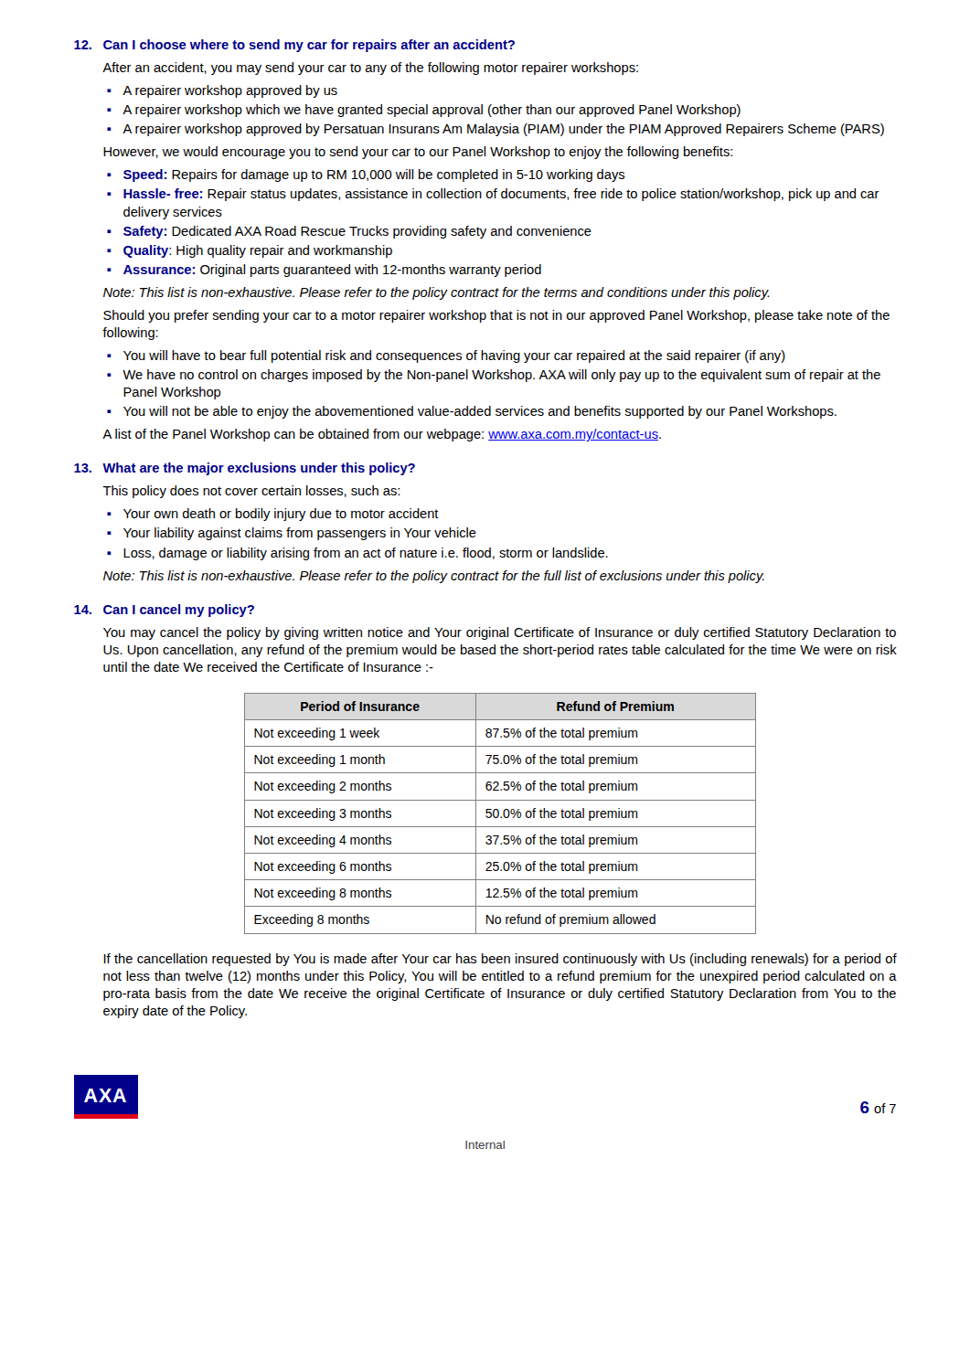12. Can I choose where to send my car for repairs after an accident?
After an accident, you may send your car to any of the following motor repairer workshops:
A repairer workshop approved by us
A repairer workshop which we have granted special approval (other than our approved Panel Workshop)
A repairer workshop approved by Persatuan Insurans Am Malaysia (PIAM) under the PIAM Approved Repairers Scheme (PARS)
However, we would encourage you to send your car to our Panel Workshop to enjoy the following benefits:
Speed: Repairs for damage up to RM 10,000 will be completed in 5-10 working days
Hassle- free: Repair status updates, assistance in collection of documents, free ride to police station/workshop, pick up and car delivery services
Safety: Dedicated AXA Road Rescue Trucks providing safety and convenience
Quality: High quality repair and workmanship
Assurance: Original parts guaranteed with 12-months warranty period
Note: This list is non-exhaustive. Please refer to the policy contract for the terms and conditions under this policy.
Should you prefer sending your car to a motor repairer workshop that is not in our approved Panel Workshop, please take note of the following:
You will have to bear full potential risk and consequences of having your car repaired at the said repairer (if any)
We have no control on charges imposed by the Non-panel Workshop. AXA will only pay up to the equivalent sum of repair at the Panel Workshop
You will not be able to enjoy the abovementioned value-added services and benefits supported by our Panel Workshops.
A list of the Panel Workshop can be obtained from our webpage: www.axa.com.my/contact-us.
13. What are the major exclusions under this policy?
This policy does not cover certain losses, such as:
Your own death or bodily injury due to motor accident
Your liability against claims from passengers in Your vehicle
Loss, damage or liability arising from an act of nature i.e. flood, storm or landslide.
Note: This list is non-exhaustive. Please refer to the policy contract for the full list of exclusions under this policy.
14. Can I cancel my policy?
You may cancel the policy by giving written notice and Your original Certificate of Insurance or duly certified Statutory Declaration to Us. Upon cancellation, any refund of the premium would be based the short-period rates table calculated for the time We were on risk until the date We received the Certificate of Insurance :-
| Period of Insurance | Refund of Premium |
| --- | --- |
| Not exceeding 1 week | 87.5% of the total premium |
| Not exceeding 1 month | 75.0% of the total premium |
| Not exceeding 2 months | 62.5% of the total premium |
| Not exceeding 3 months | 50.0% of the total premium |
| Not exceeding 4 months | 37.5% of the total premium |
| Not exceeding 6 months | 25.0% of the total premium |
| Not exceeding 8 months | 12.5% of the total premium |
| Exceeding 8 months | No refund of premium allowed |
If the cancellation requested by You is made after Your car has been insured continuously with Us (including renewals) for a period of not less than twelve (12) months under this Policy, You will be entitled to a refund premium for the unexpired period calculated on a pro-rata basis from the date We receive the original Certificate of Insurance or duly certified Statutory Declaration from You to the expiry date of the Policy.
6 of 7
Internal